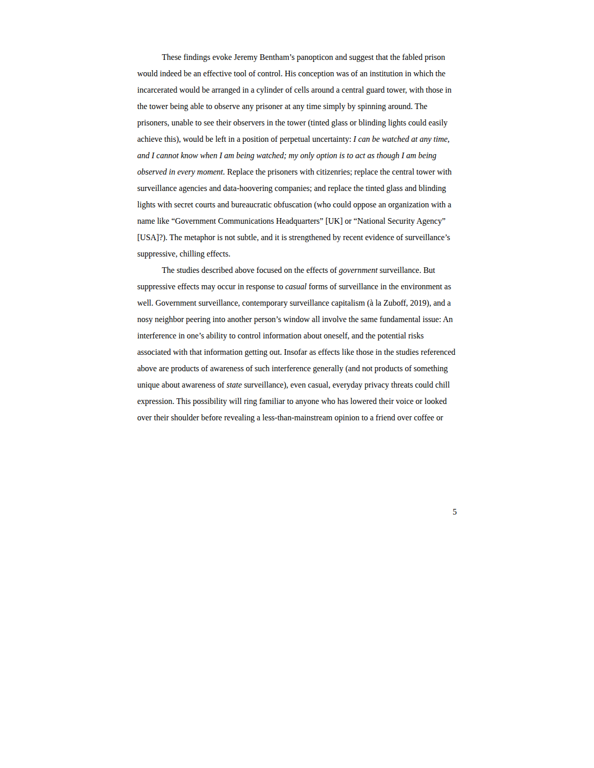These findings evoke Jeremy Bentham’s panopticon and suggest that the fabled prison would indeed be an effective tool of control. His conception was of an institution in which the incarcerated would be arranged in a cylinder of cells around a central guard tower, with those in the tower being able to observe any prisoner at any time simply by spinning around. The prisoners, unable to see their observers in the tower (tinted glass or blinding lights could easily achieve this), would be left in a position of perpetual uncertainty: I can be watched at any time, and I cannot know when I am being watched; my only option is to act as though I am being observed in every moment. Replace the prisoners with citizenries; replace the central tower with surveillance agencies and data-hoovering companies; and replace the tinted glass and blinding lights with secret courts and bureaucratic obfuscation (who could oppose an organization with a name like “Government Communications Headquarters” [UK] or “National Security Agency” [USA]?). The metaphor is not subtle, and it is strengthened by recent evidence of surveillance’s suppressive, chilling effects.
The studies described above focused on the effects of government surveillance. But suppressive effects may occur in response to casual forms of surveillance in the environment as well. Government surveillance, contemporary surveillance capitalism (à la Zuboff, 2019), and a nosy neighbor peering into another person’s window all involve the same fundamental issue: An interference in one’s ability to control information about oneself, and the potential risks associated with that information getting out. Insofar as effects like those in the studies referenced above are products of awareness of such interference generally (and not products of something unique about awareness of state surveillance), even casual, everyday privacy threats could chill expression. This possibility will ring familiar to anyone who has lowered their voice or looked over their shoulder before revealing a less-than-mainstream opinion to a friend over coffee or
5